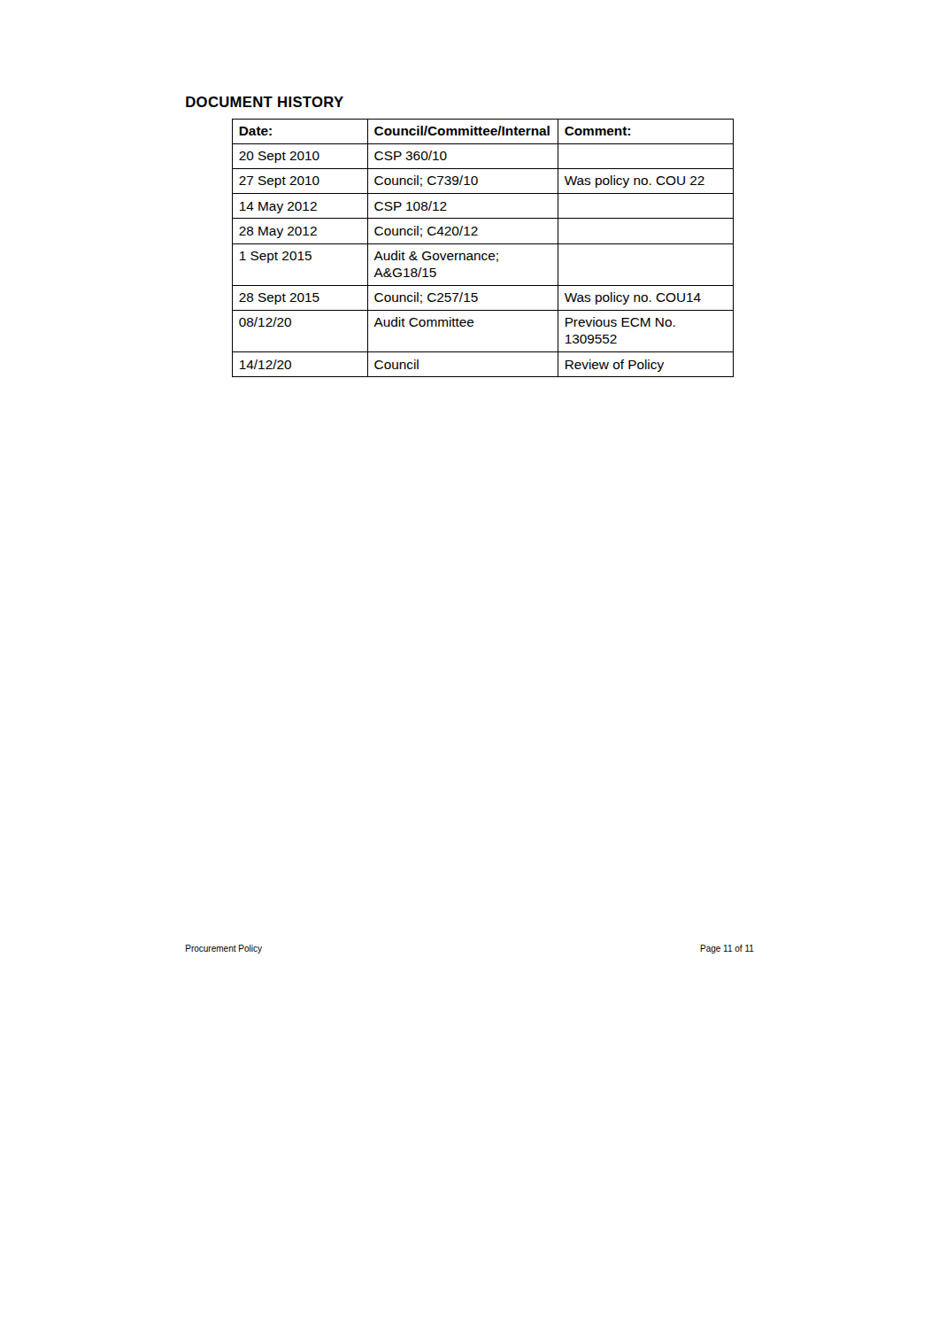DOCUMENT HISTORY
| Date: | Council/Committee/Internal | Comment: |
| --- | --- | --- |
| 20 Sept 2010 | CSP 360/10 | |
| 27 Sept 2010 | Council; C739/10 | Was policy no. COU 22 |
| 14 May 2012 | CSP 108/12 | |
| 28 May 2012 | Council; C420/12 | |
| 1 Sept 2015 | Audit & Governance; A&G18/15 | |
| 28 Sept 2015 | Council; C257/15 | Was policy no. COU14 |
| 08/12/20 | Audit Committee | Previous ECM No. 1309552 |
| 14/12/20 | Council | Review of Policy |
Procurement Policy Page 11 of 11